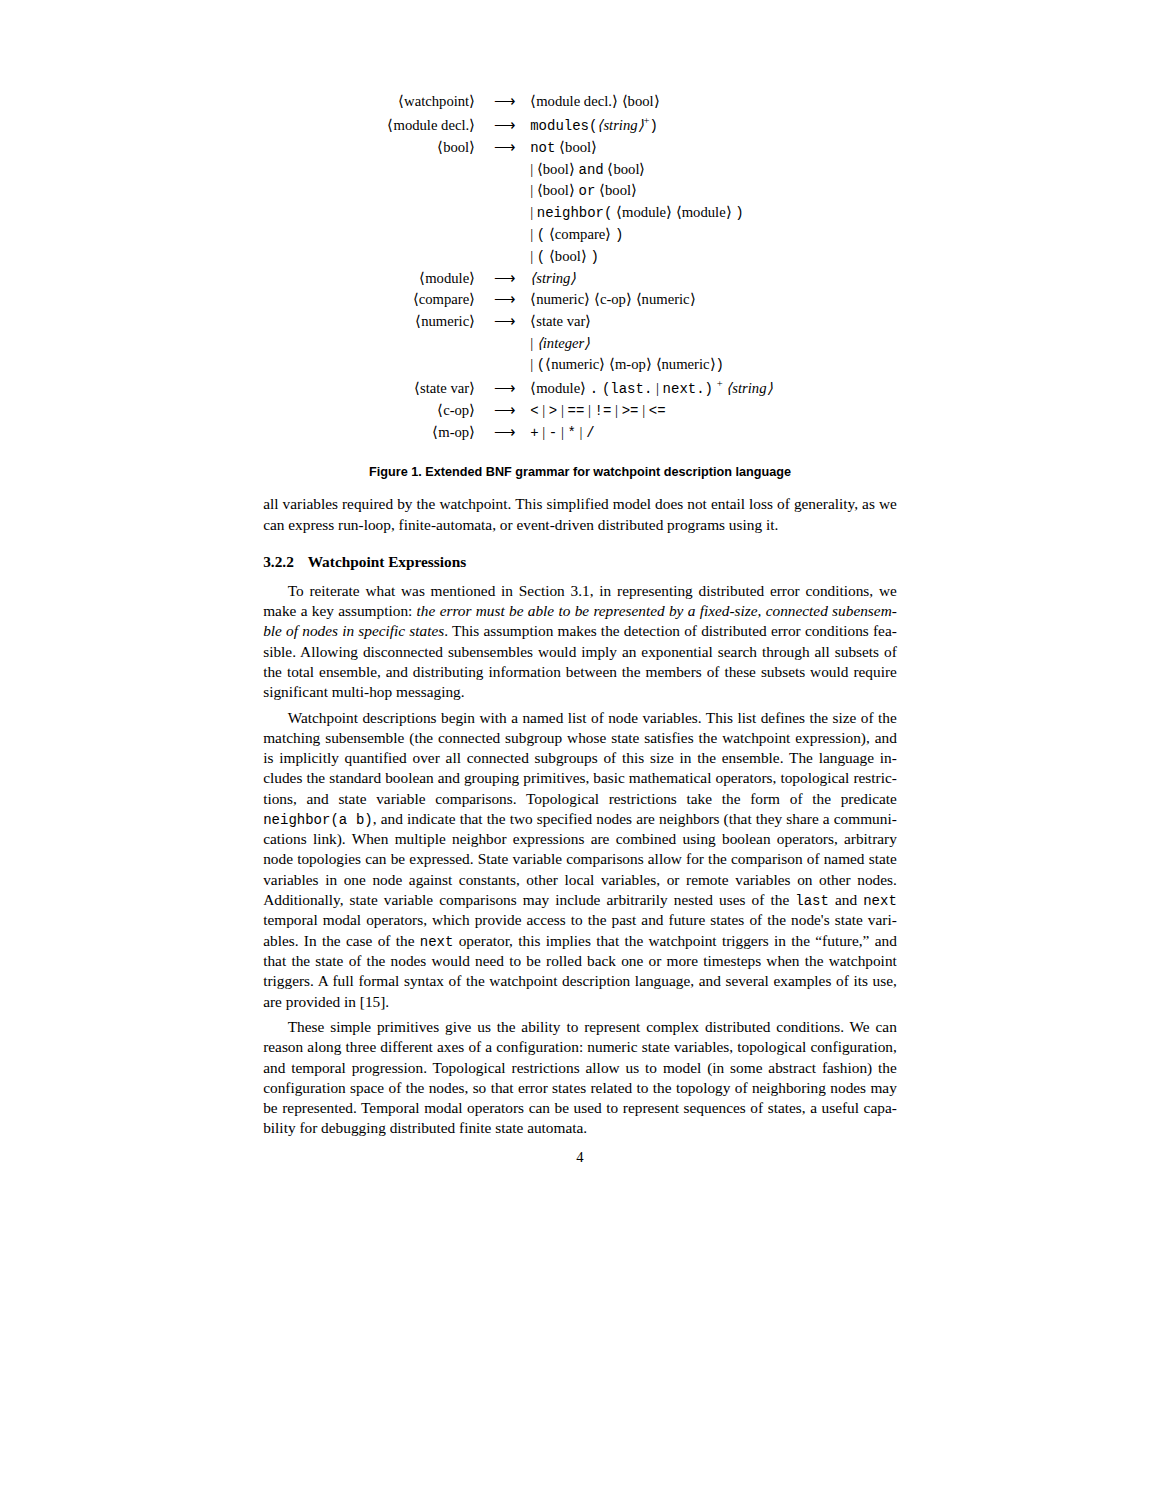| watchpoint | ⟶ | module decl. bool |
| module decl. | ⟶ | modules( string + ) |
| bool | ⟶ | not bool |
| | | / bool and bool |
| | | / bool or bool |
| | | / neighbor( module module ) |
| | | / ( compare ) |
| | | / ( bool ) |
| module | ⟶ | string |
| compare | ⟶ | numeric c-op numeric |
| numeric | ⟶ | state var |
| | | / integer |
| | | / ( numeric m-op numeric ) |
| state var | ⟶ | module . (last. / next.) + string |
| c-op | ⟶ | < / > / == / != / >= / <= |
| m-op | ⟶ | + / - / * / / |
Figure 1. Extended BNF grammar for watchpoint description language
all variables required by the watchpoint. This simplified model does not entail loss of generality, as we can express run-loop, finite-automata, or event-driven distributed programs using it.
3.2.2 Watchpoint Expressions
To reiterate what was mentioned in Section 3.1, in representing distributed error conditions, we make a key assumption: the error must be able to be represented by a fixed-size, connected subensemble of nodes in specific states. This assumption makes the detection of distributed error conditions feasible. Allowing disconnected subensembles would imply an exponential search through all subsets of the total ensemble, and distributing information between the members of these subsets would require significant multi-hop messaging.
Watchpoint descriptions begin with a named list of node variables. This list defines the size of the matching subensemble (the connected subgroup whose state satisfies the watchpoint expression), and is implicitly quantified over all connected subgroups of this size in the ensemble. The language includes the standard boolean and grouping primitives, basic mathematical operators, topological restrictions, and state variable comparisons. Topological restrictions take the form of the predicate neighbor(a b), and indicate that the two specified nodes are neighbors (that they share a communications link). When multiple neighbor expressions are combined using boolean operators, arbitrary node topologies can be expressed. State variable comparisons allow for the comparison of named state variables in one node against constants, other local variables, or remote variables on other nodes. Additionally, state variable comparisons may include arbitrarily nested uses of the last and next temporal modal operators, which provide access to the past and future states of the node's state variables. In the case of the next operator, this implies that the watchpoint triggers in the “future,” and that the state of the nodes would need to be rolled back one or more timesteps when the watchpoint triggers. A full formal syntax of the watchpoint description language, and several examples of its use, are provided in [15].
These simple primitives give us the ability to represent complex distributed conditions. We can reason along three different axes of a configuration: numeric state variables, topological configuration, and temporal progression. Topological restrictions allow us to model (in some abstract fashion) the configuration space of the nodes, so that error states related to the topology of neighboring nodes may be represented. Temporal modal operators can be used to represent sequences of states, a useful capability for debugging distributed finite state automata.
4